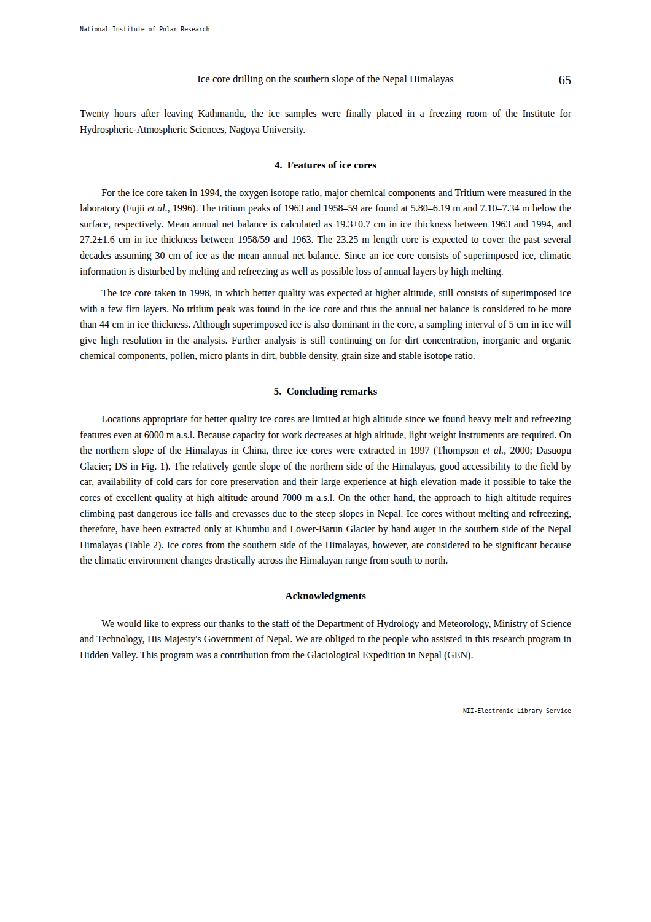National Institute of Polar Research
Ice core drilling on the southern slope of the Nepal Himalayas 65
Twenty hours after leaving Kathmandu, the ice samples were finally placed in a freezing room of the Institute for Hydrospheric-Atmospheric Sciences, Nagoya University.
4. Features of ice cores
For the ice core taken in 1994, the oxygen isotope ratio, major chemical components and Tritium were measured in the laboratory (Fujii et al., 1996). The tritium peaks of 1963 and 1958–59 are found at 5.80–6.19 m and 7.10–7.34 m below the surface, respectively. Mean annual net balance is calculated as 19.3±0.7 cm in ice thickness between 1963 and 1994, and 27.2±1.6 cm in ice thickness between 1958/59 and 1963. The 23.25 m length core is expected to cover the past several decades assuming 30 cm of ice as the mean annual net balance. Since an ice core consists of superimposed ice, climatic information is disturbed by melting and refreezing as well as possible loss of annual layers by high melting.
The ice core taken in 1998, in which better quality was expected at higher altitude, still consists of superimposed ice with a few firn layers. No tritium peak was found in the ice core and thus the annual net balance is considered to be more than 44 cm in ice thickness. Although superimposed ice is also dominant in the core, a sampling interval of 5 cm in ice will give high resolution in the analysis. Further analysis is still continuing on for dirt concentration, inorganic and organic chemical components, pollen, micro plants in dirt, bubble density, grain size and stable isotope ratio.
5. Concluding remarks
Locations appropriate for better quality ice cores are limited at high altitude since we found heavy melt and refreezing features even at 6000 m a.s.l. Because capacity for work decreases at high altitude, light weight instruments are required. On the northern slope of the Himalayas in China, three ice cores were extracted in 1997 (Thompson et al., 2000; Dasuopu Glacier; DS in Fig. 1). The relatively gentle slope of the northern side of the Himalayas, good accessibility to the field by car, availability of cold cars for core preservation and their large experience at high elevation made it possible to take the cores of excellent quality at high altitude around 7000 m a.s.l. On the other hand, the approach to high altitude requires climbing past dangerous ice falls and crevasses due to the steep slopes in Nepal. Ice cores without melting and refreezing, therefore, have been extracted only at Khumbu and Lower-Barun Glacier by hand auger in the southern side of the Nepal Himalayas (Table 2). Ice cores from the southern side of the Himalayas, however, are considered to be significant because the climatic environment changes drastically across the Himalayan range from south to north.
Acknowledgments
We would like to express our thanks to the staff of the Department of Hydrology and Meteorology, Ministry of Science and Technology, His Majesty's Government of Nepal. We are obliged to the people who assisted in this research program in Hidden Valley. This program was a contribution from the Glaciological Expedition in Nepal (GEN).
NII-Electronic Library Service